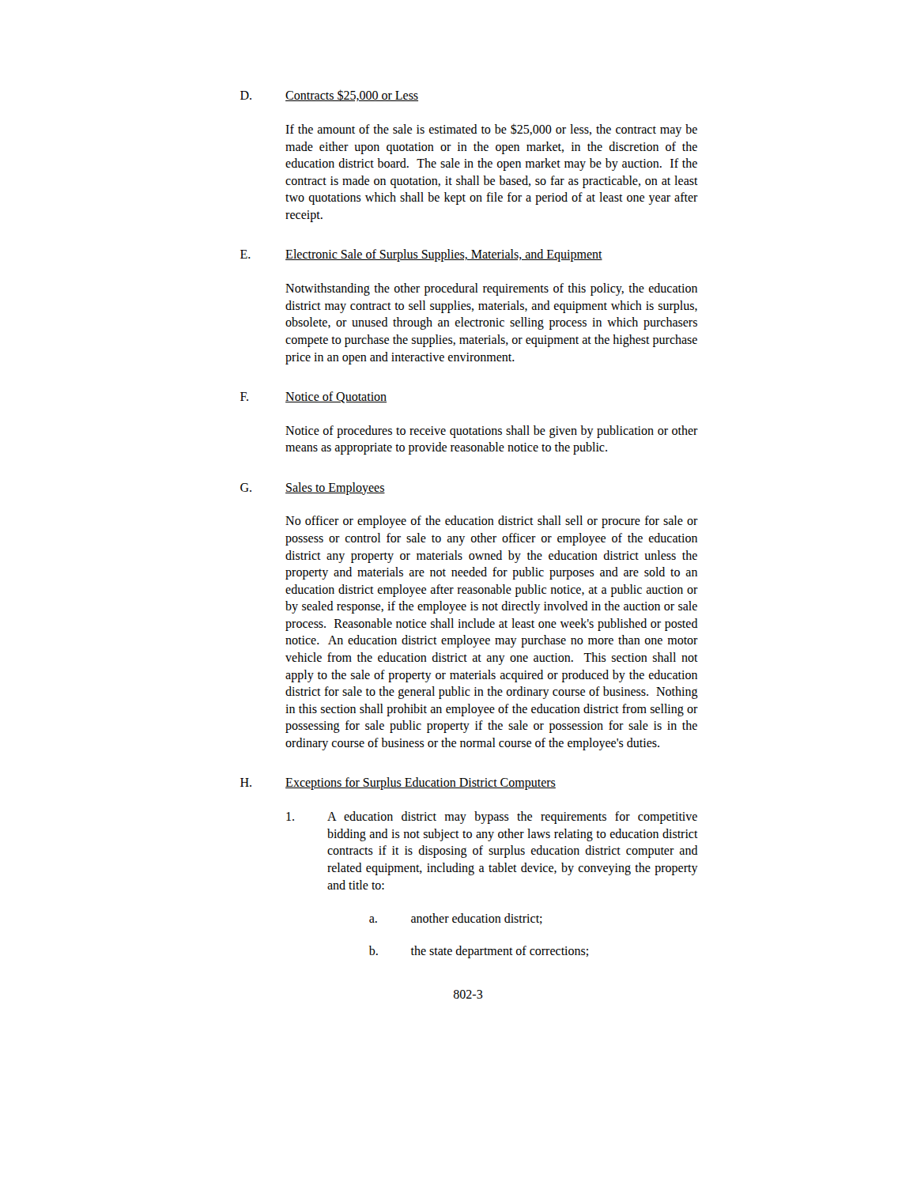D.
Contracts $25,000 or Less
If the amount of the sale is estimated to be $25,000 or less, the contract may be made either upon quotation or in the open market, in the discretion of the education district board. The sale in the open market may be by auction. If the contract is made on quotation, it shall be based, so far as practicable, on at least two quotations which shall be kept on file for a period of at least one year after receipt.
E.
Electronic Sale of Surplus Supplies, Materials, and Equipment
Notwithstanding the other procedural requirements of this policy, the education district may contract to sell supplies, materials, and equipment which is surplus, obsolete, or unused through an electronic selling process in which purchasers compete to purchase the supplies, materials, or equipment at the highest purchase price in an open and interactive environment.
F.
Notice of Quotation
Notice of procedures to receive quotations shall be given by publication or other means as appropriate to provide reasonable notice to the public.
G.
Sales to Employees
No officer or employee of the education district shall sell or procure for sale or possess or control for sale to any other officer or employee of the education district any property or materials owned by the education district unless the property and materials are not needed for public purposes and are sold to an education district employee after reasonable public notice, at a public auction or by sealed response, if the employee is not directly involved in the auction or sale process. Reasonable notice shall include at least one week's published or posted notice. An education district employee may purchase no more than one motor vehicle from the education district at any one auction. This section shall not apply to the sale of property or materials acquired or produced by the education district for sale to the general public in the ordinary course of business. Nothing in this section shall prohibit an employee of the education district from selling or possessing for sale public property if the sale or possession for sale is in the ordinary course of business or the normal course of the employee's duties.
H.
Exceptions for Surplus Education District Computers
1.
A education district may bypass the requirements for competitive bidding and is not subject to any other laws relating to education district contracts if it is disposing of surplus education district computer and related equipment, including a tablet device, by conveying the property and title to:
a.
another education district;
b.
the state department of corrections;
802-3